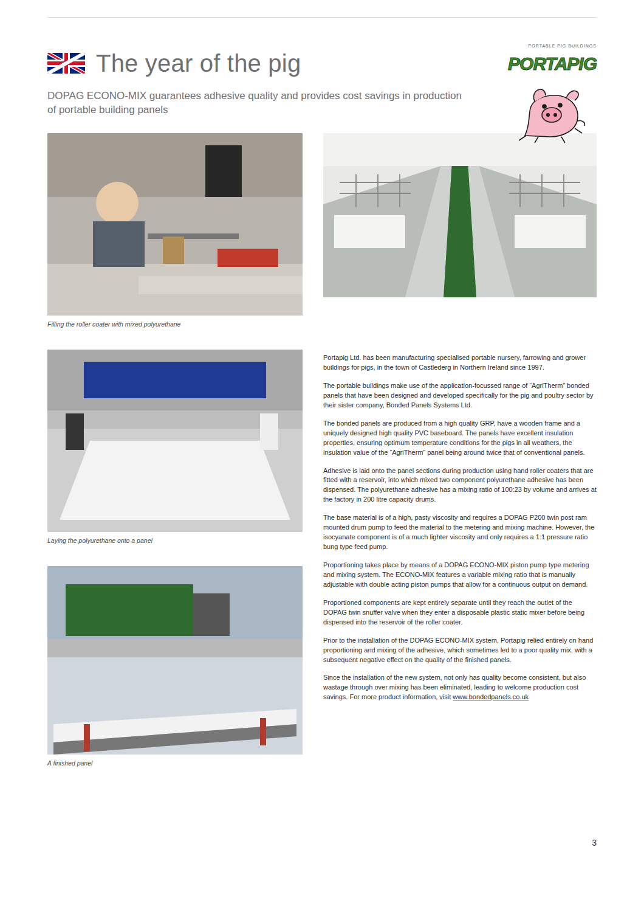PORTABLE PIG BUILDINGS PORTAPIG
The year of the pig
DOPAG ECONO-MIX guarantees adhesive quality and provides cost savings in production of portable building panels
Filling the roller coater with mixed polyurethane
Laying the polyurethane onto a panel
A finished panel
Portapig Ltd. has been manufacturing specialised portable nursery, farrowing and grower buildings for pigs, in the town of Castlederg in Northern Ireland since 1997.
The portable buildings make use of the application-focussed range of “AgriTherm” bonded panels that have been designed and developed specifically for the pig and poultry sector by their sister company, Bonded Panels Systems Ltd.
The bonded panels are produced from a high quality GRP, have a wooden frame and a uniquely designed high quality PVC baseboard. The panels have excellent insulation properties, ensuring optimum temperature conditions for the pigs in all weathers, the insulation value of the “AgriTherm” panel being around twice that of conventional panels.
Adhesive is laid onto the panel sections during production using hand roller coaters that are fitted with a reservoir, into which mixed two component polyurethane adhesive has been dispensed. The polyurethane adhesive has a mixing ratio of 100:23 by volume and arrives at the factory in 200 litre capacity drums.
The base material is of a high, pasty viscosity and requires a DOPAG P200 twin post ram mounted drum pump to feed the material to the metering and mixing machine. However, the isocyanate component is of a much lighter viscosity and only requires a 1:1 pressure ratio bung type feed pump.
Proportioning takes place by means of a DOPAG ECONO-MIX piston pump type metering and mixing system. The ECONO-MIX features a variable mixing ratio that is manually adjustable with double acting piston pumps that allow for a continuous output on demand.
Proportioned components are kept entirely separate until they reach the outlet of the DOPAG twin snuffer valve when they enter a disposable plastic static mixer before being dispensed into the reservoir of the roller coater.
Prior to the installation of the DOPAG ECONO-MIX system, Portapig relied entirely on hand proportioning and mixing of the adhesive, which sometimes led to a poor quality mix, with a subsequent negative effect on the quality of the finished panels.
Since the installation of the new system, not only has quality become consistent, but also wastage through over mixing has been eliminated, leading to welcome production cost savings. For more product information, visit www.bondedpanels.co.uk
3